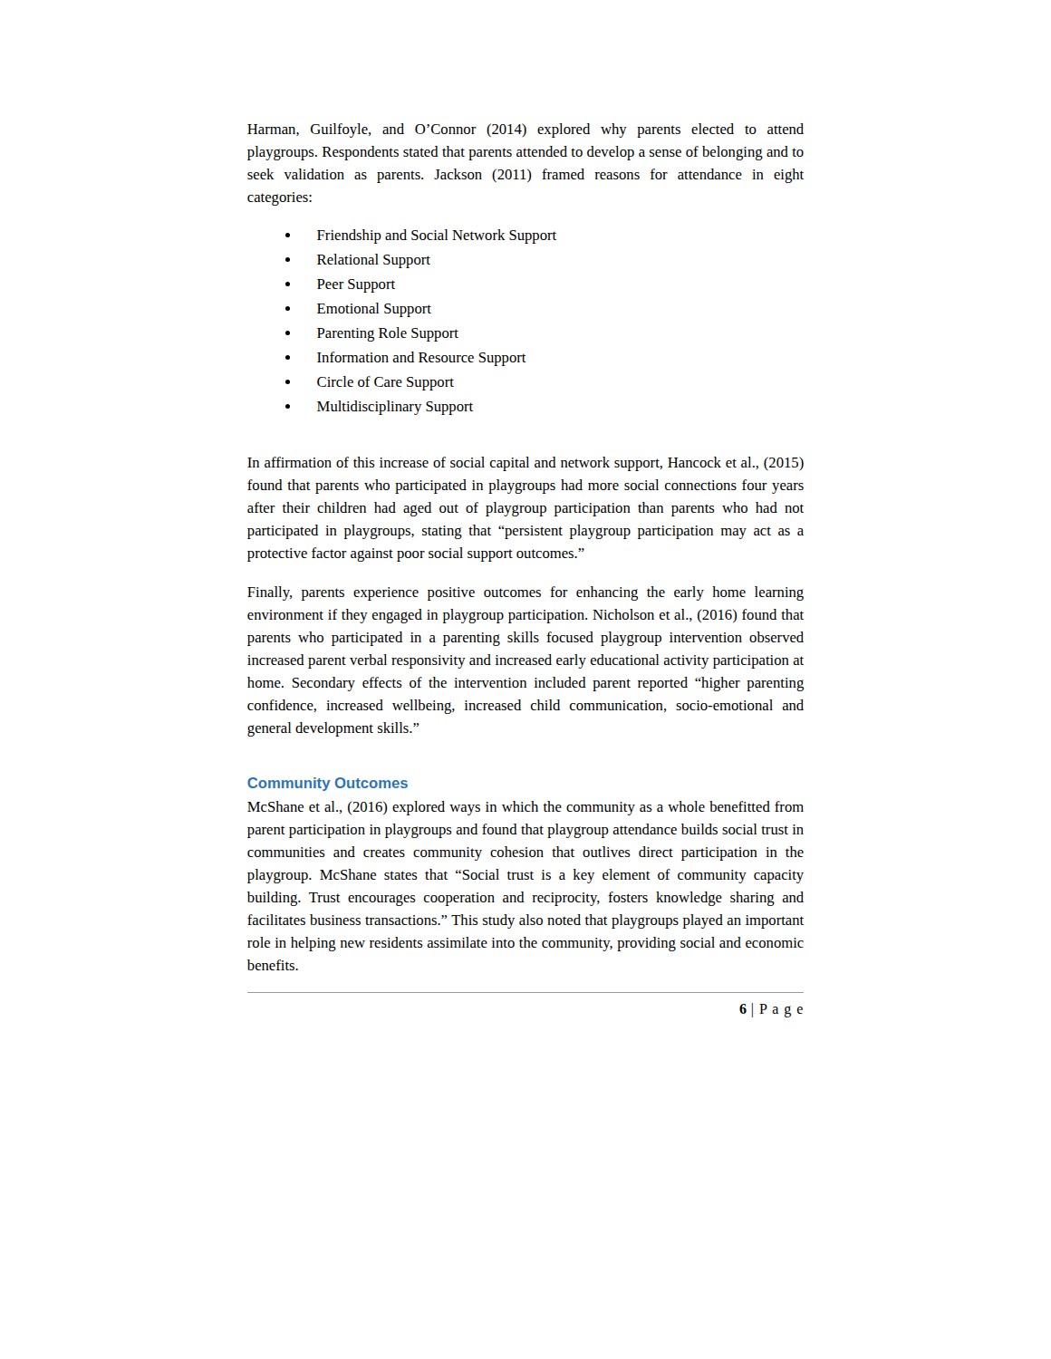Harman, Guilfoyle, and O’Connor (2014) explored why parents elected to attend playgroups. Respondents stated that parents attended to develop a sense of belonging and to seek validation as parents. Jackson (2011) framed reasons for attendance in eight categories:
Friendship and Social Network Support
Relational Support
Peer Support
Emotional Support
Parenting Role Support
Information and Resource Support
Circle of Care Support
Multidisciplinary Support
In affirmation of this increase of social capital and network support, Hancock et al., (2015) found that parents who participated in playgroups had more social connections four years after their children had aged out of playgroup participation than parents who had not participated in playgroups, stating that “persistent playgroup participation may act as a protective factor against poor social support outcomes.”
Finally, parents experience positive outcomes for enhancing the early home learning environment if they engaged in playgroup participation. Nicholson et al., (2016) found that parents who participated in a parenting skills focused playgroup intervention observed increased parent verbal responsivity and increased early educational activity participation at home. Secondary effects of the intervention included parent reported “higher parenting confidence, increased wellbeing, increased child communication, socio-emotional and general development skills.”
Community Outcomes
McShane et al., (2016) explored ways in which the community as a whole benefitted from parent participation in playgroups and found that playgroup attendance builds social trust in communities and creates community cohesion that outlives direct participation in the playgroup. McShane states that “Social trust is a key element of community capacity building. Trust encourages cooperation and reciprocity, fosters knowledge sharing and facilitates business transactions.” This study also noted that playgroups played an important role in helping new residents assimilate into the community, providing social and economic benefits.
6 | P a g e